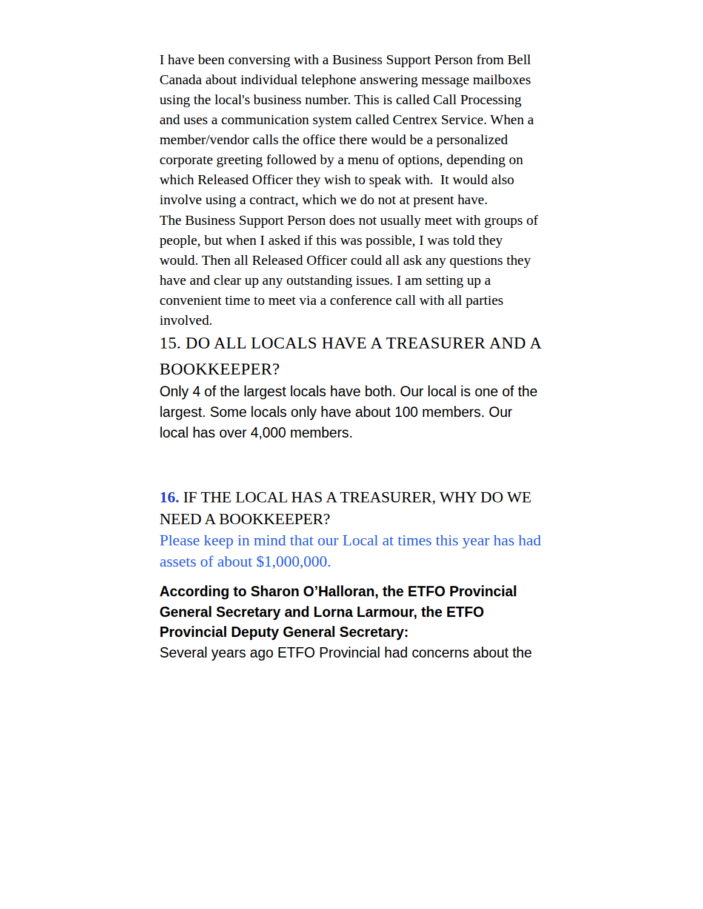I have been conversing with a Business Support Person from Bell Canada about individual telephone answering message mailboxes using the local's business number. This is called Call Processing and uses a communication system called Centrex Service. When a member/vendor calls the office there would be a personalized corporate greeting followed by a menu of options, depending on which Released Officer they wish to speak with. It would also involve using a contract, which we do not at present have.
The Business Support Person does not usually meet with groups of people, but when I asked if this was possible, I was told they would. Then all Released Officer could all ask any questions they have and clear up any outstanding issues. I am setting up a convenient time to meet via a conference call with all parties involved.
15. Do all locals have a treasurer and a bookkeeper?
Only 4 of the largest locals have both. Our local is one of the largest. Some locals only have about 100 members. Our local has over 4,000 members.
16. If the local has a treasurer, why do we need a bookkeeper?
Please keep in mind that our Local at times this year has had assets of about $1,000,000.
According to Sharon O’Halloran, the ETFO Provincial General Secretary and Lorna Larmour, the ETFO Provincial Deputy General Secretary:
Several years ago ETFO Provincial had concerns about the